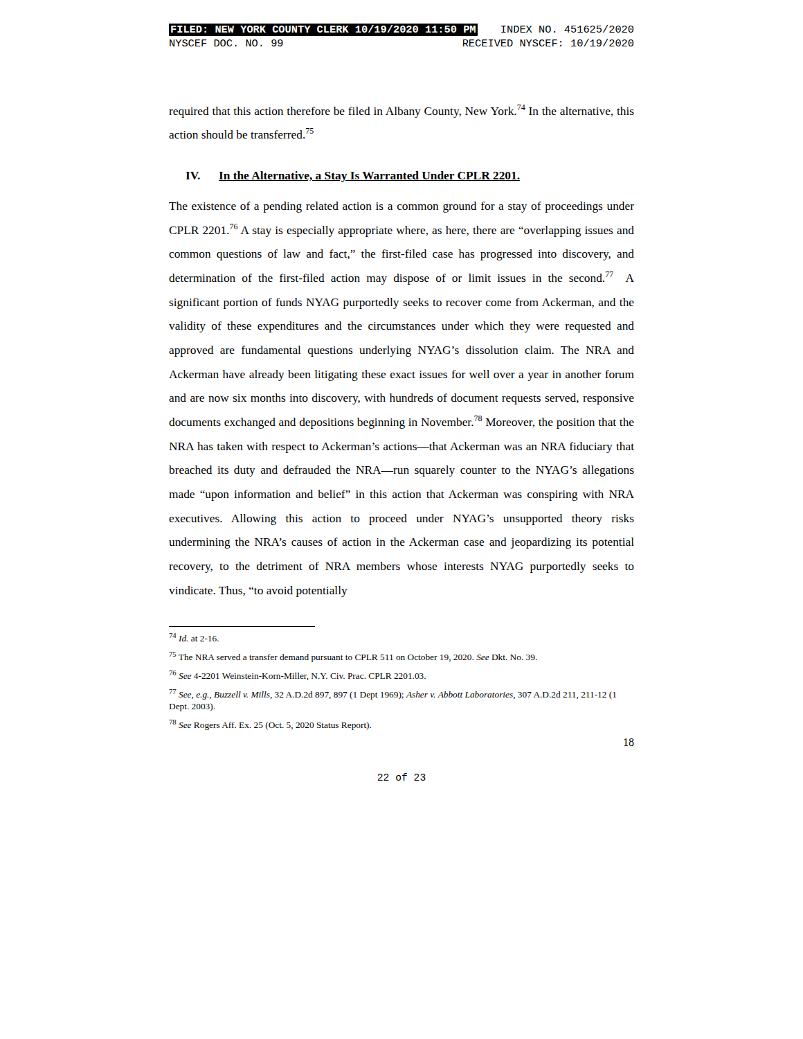FILED: NEW YORK COUNTY CLERK 10/19/2020 11:50 PM INDEX NO. 451625/2020
NYSCEF DOC. NO. 99 RECEIVED NYSCEF: 10/19/2020
required that this action therefore be filed in Albany County, New York.74 In the alternative, this action should be transferred.75
IV. In the Alternative, a Stay Is Warranted Under CPLR 2201.
The existence of a pending related action is a common ground for a stay of proceedings under CPLR 2201.76 A stay is especially appropriate where, as here, there are “overlapping issues and common questions of law and fact,” the first-filed case has progressed into discovery, and determination of the first-filed action may dispose of or limit issues in the second.77 A significant portion of funds NYAG purportedly seeks to recover come from Ackerman, and the validity of these expenditures and the circumstances under which they were requested and approved are fundamental questions underlying NYAG’s dissolution claim. The NRA and Ackerman have already been litigating these exact issues for well over a year in another forum and are now six months into discovery, with hundreds of document requests served, responsive documents exchanged and depositions beginning in November.78 Moreover, the position that the NRA has taken with respect to Ackerman’s actions—that Ackerman was an NRA fiduciary that breached its duty and defrauded the NRA—run squarely counter to the NYAG’s allegations made “upon information and belief” in this action that Ackerman was conspiring with NRA executives. Allowing this action to proceed under NYAG’s unsupported theory risks undermining the NRA’s causes of action in the Ackerman case and jeopardizing its potential recovery, to the detriment of NRA members whose interests NYAG purportedly seeks to vindicate. Thus, “to avoid potentially
74 Id. at 2-16.
75 The NRA served a transfer demand pursuant to CPLR 511 on October 19, 2020. See Dkt. No. 39.
76 See 4-2201 Weinstein-Korn-Miller, N.Y. Civ. Prac. CPLR 2201.03.
77 See, e.g., Buzzell v. Mills, 32 A.D.2d 897, 897 (1 Dept 1969); Asher v. Abbott Laboratories, 307 A.D.2d 211, 211-12 (1 Dept. 2003).
78 See Rogers Aff. Ex. 25 (Oct. 5, 2020 Status Report).
18
22 of 23